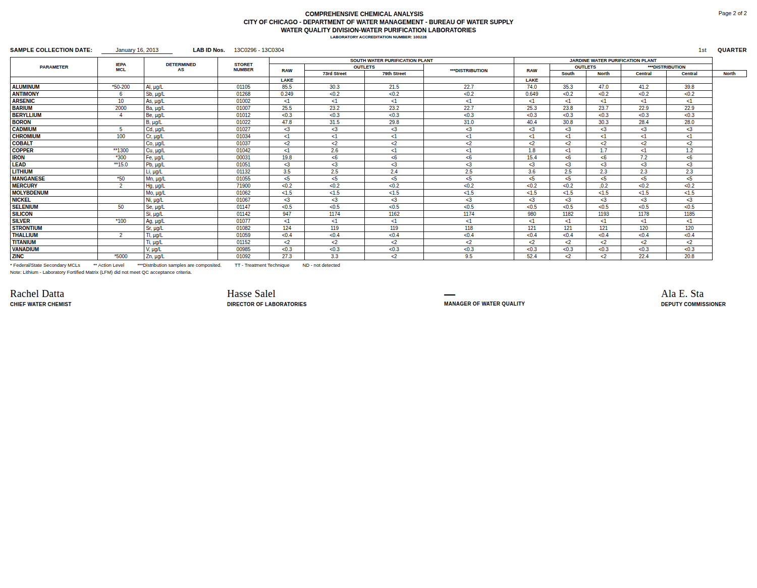Page 2 of 2
COMPREHENSIVE CHEMICAL ANALYSIS
CITY OF CHICAGO - DEPARTMENT OF WATER MANAGEMENT - BUREAU OF WATER SUPPLY
WATER QUALITY DIVISION-WATER PURIFICATION LABORATORIES
LABORATORY ACCREDITATION NUMBER: 100228
SAMPLE COLLECTION DATE: January 16, 2013 LAB ID Nos. 13C0296 - 13C0304 1st QUARTER
| PARAMETER | IEPA MCL | DETERMINED AS | STORET NUMBER | SOUTH WATER PURIFICATION PLANT | JARDINE WATER PURIFICATION PLANT |
| --- | --- | --- | --- | --- | --- |
| RAW | OUTLETS | ***DISTRIBUTION | RAW | OUTLETS | ***DISTRIBUTION |
| 73rd Street | 79th Street | South | North | Central | Central | North |
| | | | | LAKE | | | | LAKE | | | | |
| ALUMINUM | *50-200 | Al, µg/L | 01105 | 85.5 | 30.3 | 21.5 | 22.7 | 74.0 | 35.3 | 47.0 | 41.2 | 39.8 |
| ANTIMONY | 6 | Sb, µg/L | 01268 | 0.249 | <0.2 | <0.2 | <0.2 | 0.649 | <0.2 | <0.2 | <0.2 | <0.2 |
| ARSENIC | 10 | As, µg/L | 01002 | <1 | <1 | <1 | <1 | <1 | <1 | <1 | <1 | <1 |
| BARIUM | 2000 | Ba, µg/L | 01007 | 25.5 | 23.2 | 23.2 | 22.7 | 25.3 | 23.8 | 23.7 | 22.9 | 22.9 |
| BERYLLIUM | 4 | Be, µg/L | 01012 | <0.3 | <0.3 | <0.3 | <0.3 | <0.3 | <0.3 | <0.3 | <0.3 | <0.3 |
| BORON | | B, µg/L | 01022 | 47.8 | 31.5 | 29.8 | 31.0 | 40.4 | 30.8 | 30.3 | 28.4 | 28.0 |
| CADMIUM | 5 | Cd, µg/L | 01027 | <3 | <3 | <3 | <3 | <3 | <3 | <3 | <3 | <3 |
| CHROMIUM | 100 | Cr, µg/L | 01034 | <1 | <1 | <1 | <1 | <1 | <1 | <1 | <1 | <1 |
| COBALT | | Co, µg/L | 01037 | <2 | <2 | <2 | <2 | <2 | <2 | <2 | <2 | <2 |
| COPPER | **1300 | Cu, µg/L | 01042 | <1 | 2.6 | <1 | <1 | 1.8 | <1 | 1.7 | <1 | 1.2 |
| IRON | *300 | Fe, µg/L | 00031 | 19.8 | <6 | <6 | <6 | 15.4 | <6 | <6 | 7.2 | <6 |
| LEAD | **15.0 | Pb, µg/L | 01051 | <3 | <3 | <3 | <3 | <3 | <3 | <3 | <3 | <3 |
| LITHIUM | | Li, µg/L | 01132 | 3.5 | 2.5 | 2.4 | 2.5 | 3.6 | 2.5 | 2.3 | 2.3 | 2.3 |
| MANGANESE | *50 | Mn, µg/L | 01055 | <5 | <5 | <5 | <5 | <5 | <5 | <5 | <5 | <5 |
| MERCURY | 2 | Hg, µg/L | 71900 | <0.2 | <0.2 | <0.2 | <0.2 | <0.2 | <0.2 | ,0.2 | <0.2 | <0.2 |
| MOLYBDENUM | | Mo, µg/L | 01062 | <1.5 | <1.5 | <1.5 | <1.5 | <1.5 | <1.5 | <1.5 | <1.5 | <1.5 |
| NICKEL | | Ni, µg/L | 01067 | <3 | <3 | <3 | <3 | <3 | <3 | <3 | <3 | <3 |
| SELENIUM | 50 | Se, µg/L | 01147 | <0.5 | <0.5 | <0.5 | <0.5 | <0.5 | <0.5 | <0.5 | <0.5 | <0.5 |
| SILICON | | Si, µg/L | 01142 | 947 | 1174 | 1162 | 1174 | 980 | 1182 | 1193 | 1178 | 1185 |
| SILVER | *100 | Ag, µg/L | 01077 | <1 | <1 | <1 | <1 | <1 | <1 | <1 | <1 | <1 |
| STRONTIUM | | Sr, µg/L | 01082 | 124 | 119 | 119 | 118 | 121 | 121 | 121 | 120 | 120 |
| THALLIUM | 2 | Tl, µg/L | 01059 | <0.4 | <0.4 | <0.4 | <0.4 | <0.4 | <0.4 | <0.4 | <0.4 | <0.4 |
| TITANIUM | | Ti, µg/L | 01152 | <2 | <2 | <2 | <2 | <2 | <2 | <2 | <2 | <2 |
| VANADIUM | | V, µg/L | 00985 | <0.3 | <0.3 | <0.3 | <0.3 | <0.3 | <0.3 | <0.3 | <0.3 | <0.3 |
| ZINC | *5000 | Zn, µg/L | 01092 | 27.3 | 3.3 | <2 | 9.5 | 52.4 | <2 | <2 | 22.4 | 20.8 |
* Federal/State Secondary MCLs ** Action Level ***Distribution samples are composited. TT - Treatment Technique ND - not detected
Note: Lithium - Laboratory Fortified Matrix (LFM) did not meet QC acceptance criteria.
Rachel Datta CHIEF WATER CHEMIST
Hasse Salel DIRECTOR OF LABORATORIES
— MANAGER OF WATER QUALITY
Ala E. Sta DEPUTY COMMISSIONER